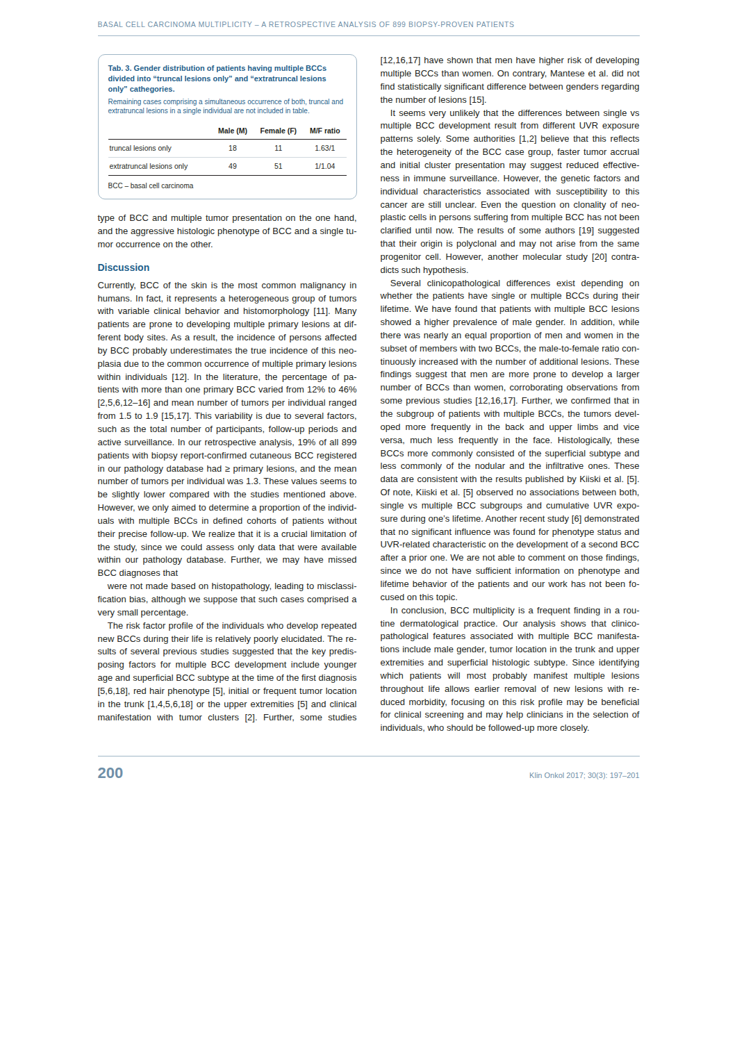Basal cell carcinoma multiplicity – a retrospective analysis of 899 biopsy-proven patients
Tab. 3. Gender distribution of patients having multiple BCCs divided into “truncal lesions only” and “extratruncal lesions only” cathegories.
Remaining cases comprising a simultaneous occurrence of both, truncal and extratruncal lesions in a single individual are not included in table.
| | Male (M) | Female (F) | M/F ratio |
| --- | --- | --- | --- |
| truncal lesions only | 18 | 11 | 1.63/1 |
| extratruncal lesions only | 49 | 51 | 1/1.04 |
BCC – basal cell carcinoma
type of BCC and multiple tumor presentation on the one hand, and the aggressive histologic phenotype of BCC and a single tumor occurrence on the other.
Discussion
Currently, BCC of the skin is the most common malignancy in humans. In fact, it represents a heterogeneous group of tumors with variable clinical behavior and histomorphology [11]. Many patients are prone to developing multiple primary lesions at different body sites. As a result, the incidence of persons affected by BCC probably underestimates the true incidence of this neoplasia due to the common occurrence of multiple primary lesions within individuals [12]. In the literature, the percentage of patients with more than one primary BCC varied from 12% to 46% [2,5,6,12–16] and mean number of tumors per individual ranged from 1.5 to 1.9 [15,17]. This variability is due to several factors, such as the total number of participants, follow-up periods and active surveillance. In our retrospective analysis, 19% of all 899 patients with biopsy report-confirmed cutaneous BCC registered in our pathology database had ≥ primary lesions, and the mean number of tumors per individual was 1.3. These values seems to be slightly lower compared with the studies mentioned above. However, we only aimed to determine a proportion of the individuals with multiple BCCs in defined cohorts of patients without their precise follow-up. We realize that it is a crucial limitation of the study, since we could assess only data that were available within our pathology database. Further, we may have missed BCC diagnoses that
were not made based on histopathology, leading to misclassification bias, although we suppose that such cases comprised a very small percentage.
The risk factor profile of the individuals who develop repeated new BCCs during their life is relatively poorly elucidated. The results of several previous studies suggested that the key predisposing factors for multiple BCC development include younger age and superficial BCC subtype at the time of the first diagnosis [5,6,18], red hair phenotype [5], initial or frequent tumor location in the trunk [1,4,5,6,18] or the upper extremities [5] and clinical manifestation with tumor clusters [2]. Further, some studies [12,16,17] have shown that men have higher risk of developing multiple BCCs than women. On contrary, Mantese et al. did not find statistically significant difference between genders regarding the number of lesions [15].
It seems very unlikely that the differences between single vs multiple BCC development result from different UVR exposure patterns solely. Some authorities [1,2] believe that this reflects the heterogeneity of the BCC case group, faster tumor accrual and initial cluster presentation may suggest reduced effectiveness in immune surveillance. However, the genetic factors and individual characteristics associated with susceptibility to this cancer are still unclear. Even the question on clonality of neoplastic cells in persons suffering from multiple BCC has not been clarified until now. The results of some authors [19] suggested that their origin is polyclonal and may not arise from the same progenitor cell. However, another molecular study [20] contradicts such hypothesis.
Several clinicopathological differences exist depending on whether the patients have single or multiple BCCs during their lifetime. We have found that patients with multiple BCC lesions showed a higher prevalence of male gender. In addition, while there was nearly an equal proportion of men and women in the subset of members with two BCCs, the male-to-female ratio continuously increased with the number of additional lesions. These findings suggest that men are more prone to develop a larger number of BCCs than women, corroborating observations from some previous studies [12,16,17]. Further, we confirmed that in the subgroup of patients with multiple BCCs, the tumors developed more frequently in the back and upper limbs and vice versa, much less frequently in the face. Histologically, these BCCs more commonly consisted of the superficial subtype and less commonly of the nodular and the infiltrative ones. These data are consistent with the results published by Kiiski et al. [5]. Of note, Kiiski et al. [5] observed no associations between both, single vs multiple BCC subgroups and cumulative UVR exposure during one’s lifetime. Another recent study [6] demonstrated that no significant influence was found for phenotype status and UVR-related characteristic on the development of a second BCC after a prior one. We are not able to comment on those findings, since we do not have sufficient information on phenotype and lifetime behavior of the patients and our work has not been focused on this topic.
In conclusion, BCC multiplicity is a frequent finding in a routine dermatological practice. Our analysis shows that clinicopathological features associated with multiple BCC manifestations include male gender, tumor location in the trunk and upper extremities and superficial histologic subtype. Since identifying which patients will most probably manifest multiple lesions throughout life allows earlier removal of new lesions with reduced morbidity, focusing on this risk profile may be beneficial for clinical screening and may help clinicians in the selection of individuals, who should be followed-up more closely.
200
Klin Onkol 2017; 30(3): 197–201